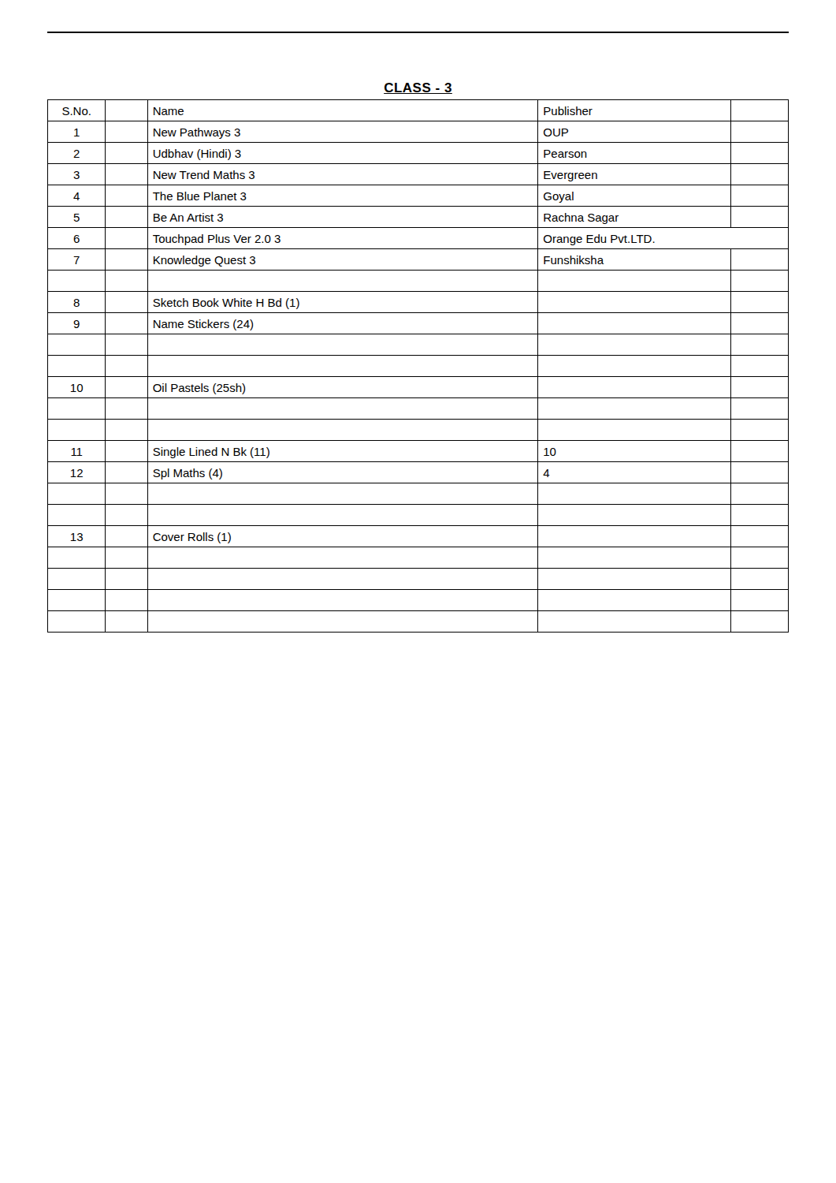CLASS - 3
| S.No. | | Name | Publisher | |
| --- | --- | --- | --- | --- |
| 1 | | New Pathways 3 | OUP | |
| 2 | | Udbhav (Hindi) 3 | Pearson | |
| 3 | | New Trend Maths 3 | Evergreen | |
| 4 | | The Blue Planet 3 | Goyal | |
| 5 | | Be An Artist 3 | Rachna Sagar | |
| 6 | | Touchpad Plus Ver 2.0 3 | Orange Edu Pvt.LTD. |
| 7 | | Knowledge Quest 3 | Funshiksha | |
| 8 | | Sketch Book White H Bd (1) | | |
| 9 | | Name Stickers (24) | | |
| 10 | | Oil Pastels (25sh) | | |
| 11 | | Single Lined N Bk (11) | 10 | |
| 12 | | Spl Maths (4) | 4 | |
| 13 | | Cover Rolls (1) | | |